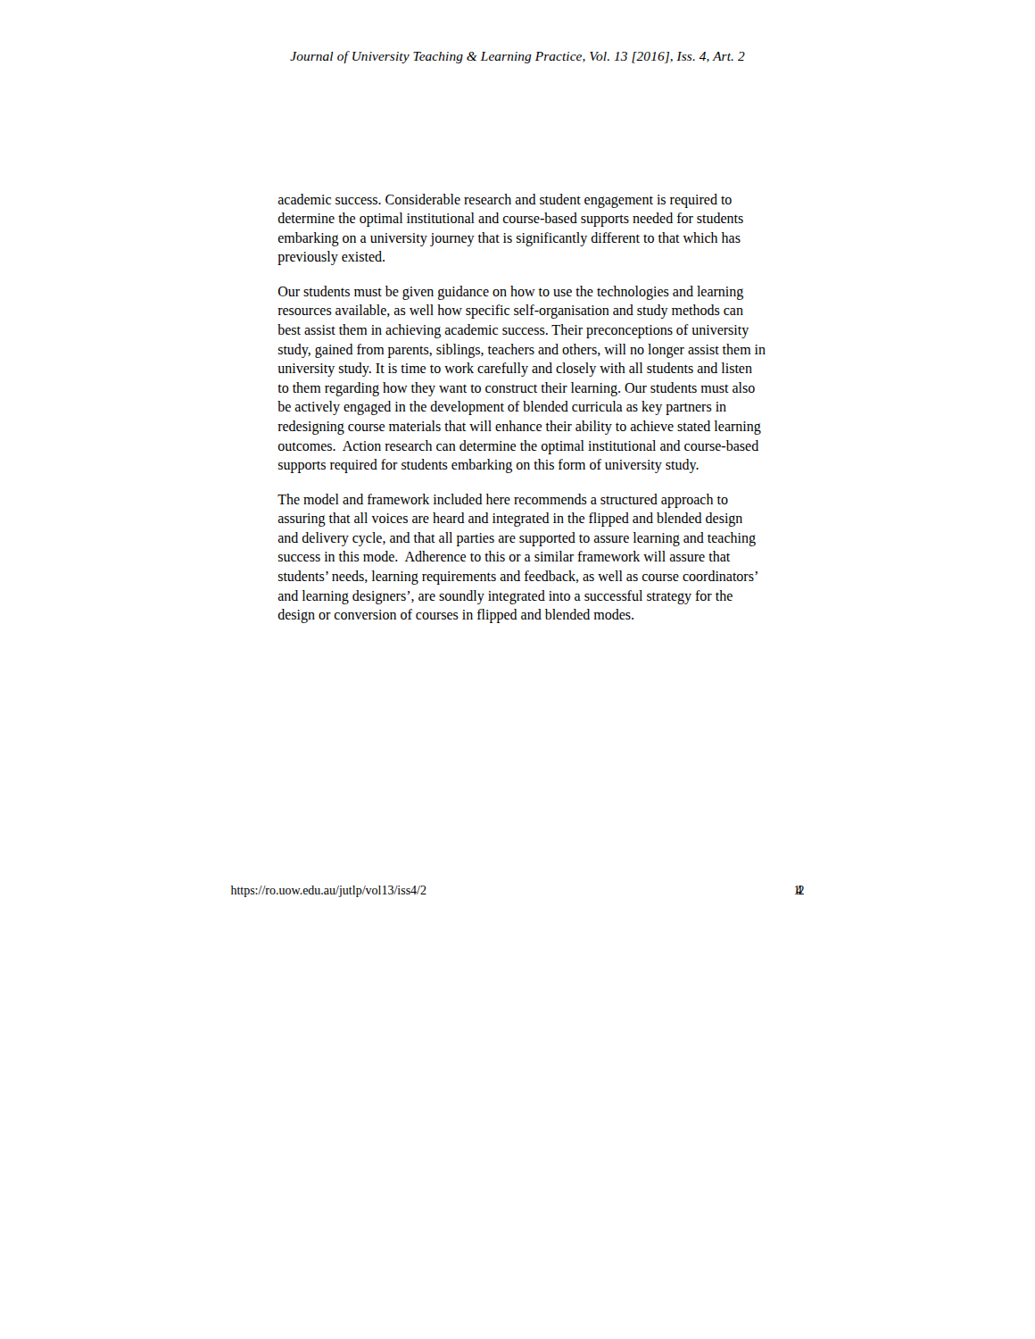Journal of University Teaching & Learning Practice, Vol. 13 [2016], Iss. 4, Art. 2
academic success. Considerable research and student engagement is required to determine the optimal institutional and course-based supports needed for students embarking on a university journey that is significantly different to that which has previously existed.
Our students must be given guidance on how to use the technologies and learning resources available, as well how specific self-organisation and study methods can best assist them in achieving academic success. Their preconceptions of university study, gained from parents, siblings, teachers and others, will no longer assist them in university study. It is time to work carefully and closely with all students and listen to them regarding how they want to construct their learning. Our students must also be actively engaged in the development of blended curricula as key partners in redesigning course materials that will enhance their ability to achieve stated learning outcomes. Action research can determine the optimal institutional and course-based supports required for students embarking on this form of university study.
The model and framework included here recommends a structured approach to assuring that all voices are heard and integrated in the flipped and blended design and delivery cycle, and that all parties are supported to assure learning and teaching success in this mode. Adherence to this or a similar framework will assure that students’ needs, learning requirements and feedback, as well as course coordinators’ and learning designers’, are soundly integrated into a successful strategy for the design or conversion of courses in flipped and blended modes.
https://ro.uow.edu.au/jutlp/vol13/iss4/2 142